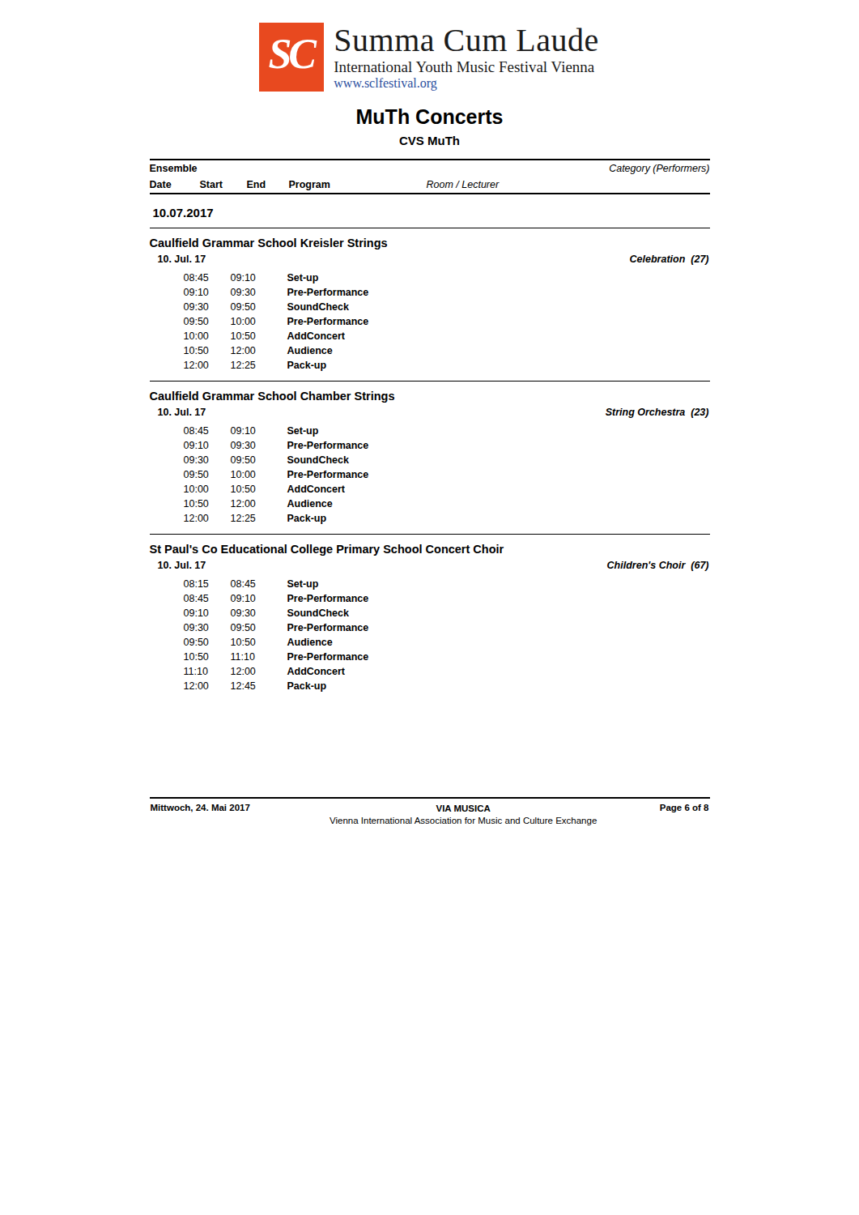| SC | Summa Cum Laude International Youth Music Festival Vienna www.sclfestival.org |
MuTh Concerts
CVS MuTh
| Ensemble | Category (Performers) |
| Date | Start | End | Program | Room / Lecturer |
10.07.2017
Caulfield Grammar School Kreisler Strings
| 10. Jul. 17 | Celebration (27) |
| 08:45 | 09:10 | Set-up |
| 09:10 | 09:30 | Pre-Performance |
| 09:30 | 09:50 | SoundCheck |
| 09:50 | 10:00 | Pre-Performance |
| 10:00 | 10:50 | AddConcert |
| 10:50 | 12:00 | Audience |
| 12:00 | 12:25 | Pack-up |
Caulfield Grammar School Chamber Strings
| 10. Jul. 17 | String Orchestra (23) |
| 08:45 | 09:10 | Set-up |
| 09:10 | 09:30 | Pre-Performance |
| 09:30 | 09:50 | SoundCheck |
| 09:50 | 10:00 | Pre-Performance |
| 10:00 | 10:50 | AddConcert |
| 10:50 | 12:00 | Audience |
| 12:00 | 12:25 | Pack-up |
St Paul's Co Educational College Primary School Concert Choir
| 10. Jul. 17 | Children's Choir (67) |
| 08:15 | 08:45 | Set-up |
| 08:45 | 09:10 | Pre-Performance |
| 09:10 | 09:30 | SoundCheck |
| 09:30 | 09:50 | Pre-Performance |
| 09:50 | 10:50 | Audience |
| 10:50 | 11:10 | Pre-Performance |
| 11:10 | 12:00 | AddConcert |
| 12:00 | 12:45 | Pack-up |
| Mittwoch, 24. Mai 2017 | VIA MUSICA Vienna International Association for Music and Culture Exchange | Page 6 of 8 |